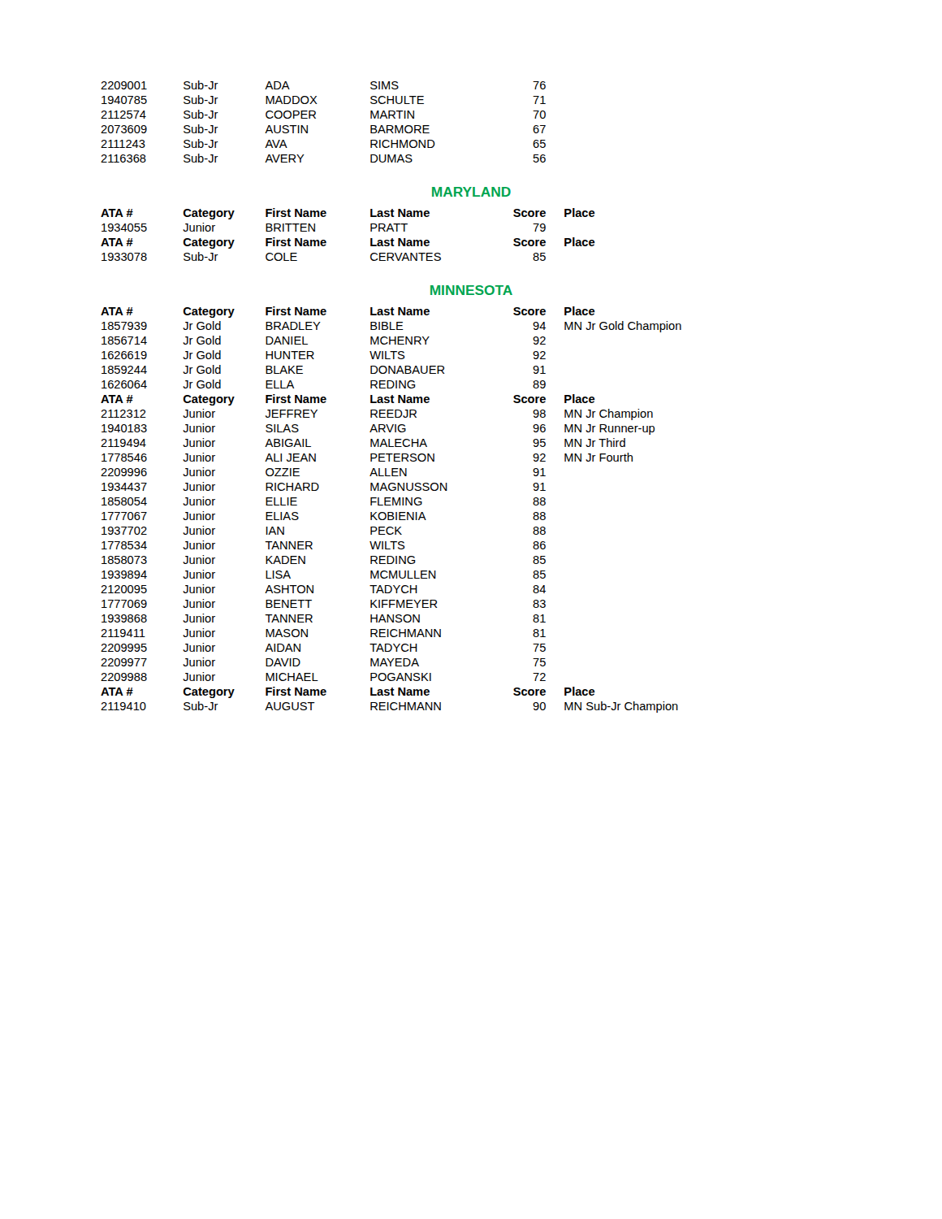| 2209001 | Sub-Jr | ADA | SIMS | 76 | |
| 1940785 | Sub-Jr | MADDOX | SCHULTE | 71 | |
| 2112574 | Sub-Jr | COOPER | MARTIN | 70 | |
| 2073609 | Sub-Jr | AUSTIN | BARMORE | 67 | |
| 2111243 | Sub-Jr | AVA | RICHMOND | 65 | |
| 2116368 | Sub-Jr | AVERY | DUMAS | 56 | |
MARYLAND
| ATA # | Category | First Name | Last Name | Score | Place |
| --- | --- | --- | --- | --- | --- |
| 1934055 | Junior | BRITTEN | PRATT | 79 | |
| ATA # | Category | First Name | Last Name | Score | Place |
| 1933078 | Sub-Jr | COLE | CERVANTES | 85 | |
MINNESOTA
| ATA # | Category | First Name | Last Name | Score | Place |
| --- | --- | --- | --- | --- | --- |
| 1857939 | Jr Gold | BRADLEY | BIBLE | 94 | MN Jr Gold Champion |
| 1856714 | Jr Gold | DANIEL | MCHENRY | 92 | |
| 1626619 | Jr Gold | HUNTER | WILTS | 92 | |
| 1859244 | Jr Gold | BLAKE | DONABAUER | 91 | |
| 1626064 | Jr Gold | ELLA | REDING | 89 | |
| ATA # | Category | First Name | Last Name | Score | Place |
| 2112312 | Junior | JEFFREY | REEDJR | 98 | MN Jr Champion |
| 1940183 | Junior | SILAS | ARVIG | 96 | MN Jr Runner-up |
| 2119494 | Junior | ABIGAIL | MALECHA | 95 | MN Jr Third |
| 1778546 | Junior | ALI JEAN | PETERSON | 92 | MN Jr Fourth |
| 2209996 | Junior | OZZIE | ALLEN | 91 | |
| 1934437 | Junior | RICHARD | MAGNUSSON | 91 | |
| 1858054 | Junior | ELLIE | FLEMING | 88 | |
| 1777067 | Junior | ELIAS | KOBIENIA | 88 | |
| 1937702 | Junior | IAN | PECK | 88 | |
| 1778534 | Junior | TANNER | WILTS | 86 | |
| 1858073 | Junior | KADEN | REDING | 85 | |
| 1939894 | Junior | LISA | MCMULLEN | 85 | |
| 2120095 | Junior | ASHTON | TADYCH | 84 | |
| 1777069 | Junior | BENETT | KIFFMEYER | 83 | |
| 1939868 | Junior | TANNER | HANSON | 81 | |
| 2119411 | Junior | MASON | REICHMANN | 81 | |
| 2209995 | Junior | AIDAN | TADYCH | 75 | |
| 2209977 | Junior | DAVID | MAYEDA | 75 | |
| 2209988 | Junior | MICHAEL | POGANSKI | 72 | |
| ATA # | Category | First Name | Last Name | Score | Place |
| 2119410 | Sub-Jr | AUGUST | REICHMANN | 90 | MN Sub-Jr Champion |